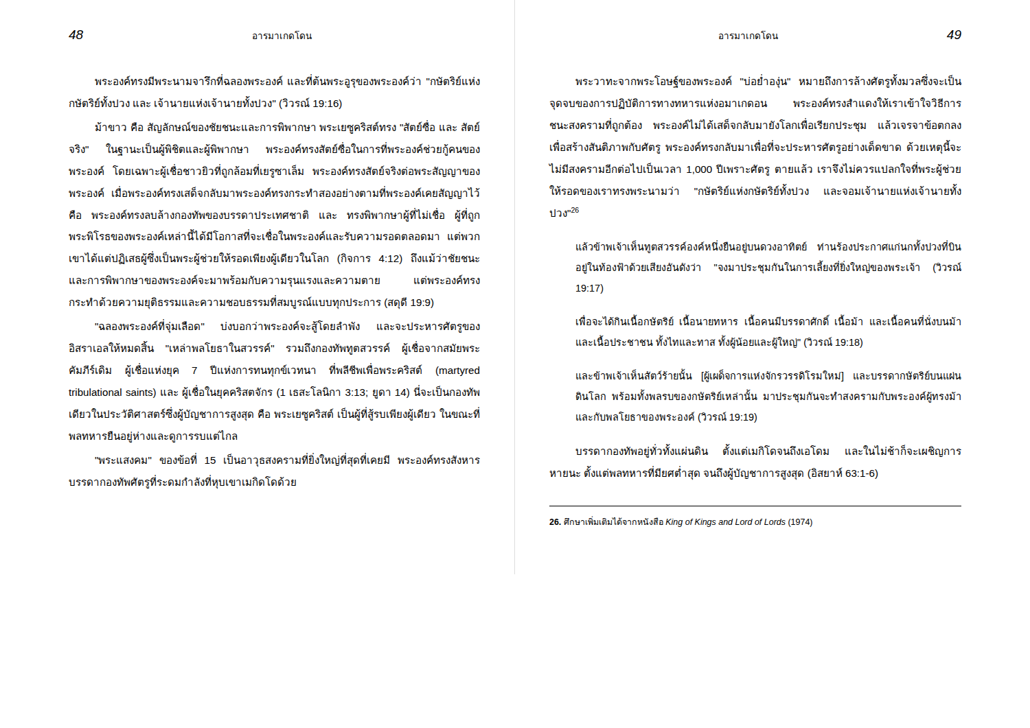48 อารมาเกดโดน
พระองค์ทรงมีพระนามจารึกที่ฉลองพระองค์ และที่ต้นพระอูรุของพระองค์ว่า "กษัตริย์แห่งกษัตริย์ทั้งปวง และ เจ้านายแห่งเจ้านายทั้งปวง" (วิวรณ์ 19:16)
ม้าขาว คือ สัญลักษณ์ของชัยชนะและการพิพากษา พระเยซูคริสต์ทรง "สัตย์ซื่อ และ สัตย์จริง" ในฐานะเป็นผู้พิชิตและผู้พิพากษา พระองค์ทรงสัตย์ซื่อในการที่พระองค์ช่วยกู้คนของพระองค์ โดยเฉพาะผู้เชื่อชาวยิวที่ถูกล้อมที่เยรูซาเล็ม พระองค์ทรงสัตย์จริงต่อพระสัญญาของพระองค์ เมื่อพระองค์ทรงเสด็จกลับมาพระองค์ทรงกระทำสองอย่างตามที่พระองค์เคยสัญญาไว้ คือ พระองค์ทรงลบล้างกองทัพของบรรดาประเทศชาติ และ ทรงพิพากษาผู้ที่ไม่เชื่อ ผู้ที่ถูกพระพิโรธของพระองค์เหล่านี้ได้มีโอกาสที่จะเชื่อในพระองค์และรับความรอดตลอดมา แต่พวกเขาได้แต่ปฏิเสธผู้ซึ่งเป็นพระผู้ช่วยให้รอดเพียงผู้เดียวในโลก (กิจการ 4:12) ถึงแม้ว่าชัยชนะและการพิพากษาของพระองค์จะมาพร้อมกับความรุนแรงและความตาย แต่พระองค์ทรงกระทำด้วยความยุติธรรมและความชอบธรรมที่สมบูรณ์แบบทุกประการ (สดุดี 19:9)
"ฉลองพระองค์ที่จุ่มเลือด" บ่งบอกว่าพระองค์จะสู้โดยลำพัง และจะประหารศัตรูของอิสราเอลให้หมดสิ้น "เหล่าพลโยธาในสวรรค์" รวมถึงกองทัพทูตสวรรค์ ผู้เชื่อจากสมัยพระคัมภีร์เดิม ผู้เชื่อแห่งยุค 7 ปีแห่งการทนทุกข์เวทนา ที่พลีชีพเพื่อพระคริสต์ (martyred tribulational saints) และ ผู้เชื่อในยุคคริสตจักร (1 เธสะโลนิกา 3:13; ยูดา 14) นี่จะเป็นกองทัพเดียวในประวัติศาสตร์ซึ่งผู้บัญชาการสูงสุด คือ พระเยซูคริสต์ เป็นผู้ที่สู้รบเพียงผู้เดียว ในขณะที่พลทหารยืนอยู่ห่างและดูการรบแต่ไกล
"พระแสงคม" ของข้อที่ 15 เป็นอาวุธสงครามที่ยิ่งใหญ่ที่สุดที่เคยมี พระองค์ทรงสังหารบรรดากองทัพศัตรูที่ระดมกำลังที่หุบเขาเมกิดโดด้วย
อารมาเกดโดน 49
พระวาทะจากพระโอษฐ์ของพระองค์ "บ่อย่ำองุ่น" หมายถึงการล้างศัตรูทั้งมวลซึ่งจะเป็นจุดจบของการปฏิบัติการทางทหารแห่งอมาเกดอน พระองค์ทรงสำแดงให้เราเข้าใจวิธีการชนะสงครามที่ถูกต้อง พระองค์ไม่ได้เสด็จกลับมายังโลกเพื่อเรียกประชุม แล้วเจรจาข้อตกลงเพื่อสร้างสันติภาพกับศัตรู พระองค์ทรงกลับมาเพื่อที่จะประหารศัตรูอย่างเด็ดขาด ด้วยเหตุนี้จะไม่มีสงครามอีกต่อไปเป็นเวลา 1,000 ปีเพราะศัตรู ตายแล้ว เราจึงไม่ควรแปลกใจที่พระผู้ช่วยให้รอดของเราทรงพระนามว่า "กษัตริย์แห่งกษัตริย์ทั้งปวง และจอมเจ้านายแห่งเจ้านายทั้งปวง"26
แล้วข้าพเจ้าเห็นทูตสวรรค์องค์หนึ่งยืนอยู่บนดวงอาทิตย์ ท่านร้องประกาศแก่นกทั้งปวงที่บินอยู่ในท้องฟ้าด้วยเสียงอันดังว่า "จงมาประชุมกันในการเลี้ยงที่ยิ่งใหญ่ของพระเจ้า (วิวรณ์ 19:17)
เพื่อจะได้กินเนื้อกษัตริย์ เนื้อนายทหาร เนื้อคนมีบรรดาศักดิ์ เนื้อม้า และเนื้อคนที่นั่งบนม้า และเนื้อประชาชน ทั้งไทและทาส ทั้งผู้น้อยและผู้ใหญ่" (วิวรณ์ 19:18)
และข้าพเจ้าเห็นสัตว์ร้ายนั้น [ผู้เผด็จการแห่งจักรวรรดิโรมใหม่] และบรรดากษัตริย์บนแผ่นดินโลก พร้อมทั้งพลรบของกษัตริย์เหล่านั้น มาประชุมกันจะทำสงครามกับพระองค์ผู้ทรงม้า และกับพลโยธาของพระองค์ (วิวรณ์ 19:19)
บรรดากองทัพอยู่ทั่วทั้งแผ่นดิน ตั้งแต่เมกิโดจนถึงเอโดม และในไม่ช้าก็จะเผชิญการหายนะ ตั้งแต่พลทหารที่มียศต่ำสุด จนถึงผู้บัญชาการสูงสุด (อิสยาห์ 63:1-6)
26. ศึกษาเพิ่มเติมได้จากหนังสือ King of Kings and Lord of Lords (1974)